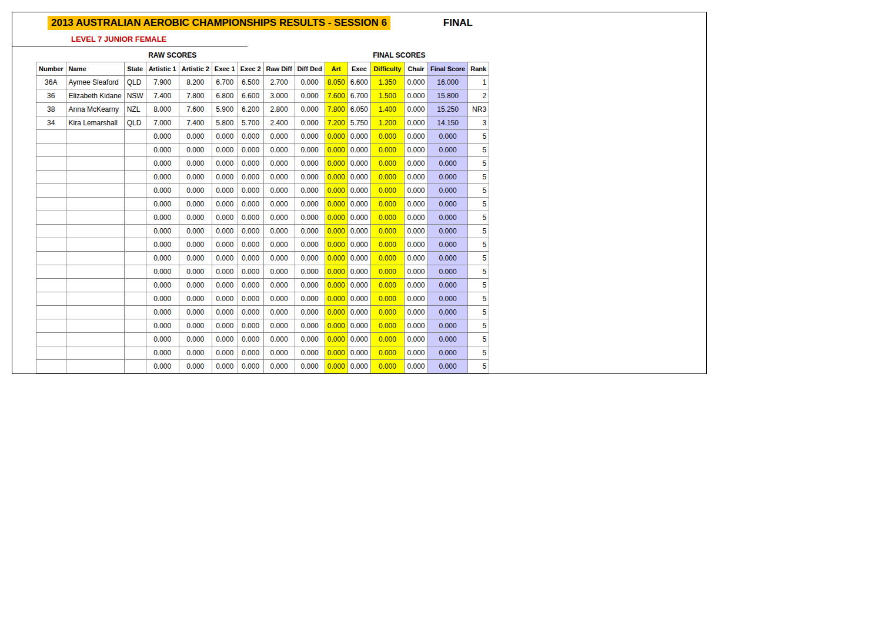2013 AUSTRALIAN AEROBIC CHAMPIONSHIPS RESULTS - SESSION 6
FINAL
LEVEL 7 JUNIOR FEMALE
| | RAW SCORES | | FINAL SCORES | |
| Number | Name | State | Artistic 1 | Artistic 2 | Exec 1 | Exec 2 | Raw Diff | Diff Ded | Art | Exec | Difficulty | Chair | Final Score | Rank |
| 36A | Aymee Sleaford | QLD | 7.900 | 8.200 | 6.700 | 6.500 | 2.700 | 0.000 | 8.050 | 6.600 | 1.350 | 0.000 | 16.000 | 1 |
| 36 | Elizabeth Kidane | NSW | 7.400 | 7.800 | 6.800 | 6.600 | 3.000 | 0.000 | 7.600 | 6.700 | 1.500 | 0.000 | 15.800 | 2 |
| 38 | Anna McKearny | NZL | 8.000 | 7.600 | 5.900 | 6.200 | 2.800 | 0.000 | 7.800 | 6.050 | 1.400 | 0.000 | 15.250 | NR3 |
| 34 | Kira Lemarshall | QLD | 7.000 | 7.400 | 5.800 | 5.700 | 2.400 | 0.000 | 7.200 | 5.750 | 1.200 | 0.000 | 14.150 | 3 |
| | | | 0.000 | 0.000 | 0.000 | 0.000 | 0.000 | 0.000 | 0.000 | 0.000 | 0.000 | 0.000 | 0.000 | 5 |
| | | | 0.000 | 0.000 | 0.000 | 0.000 | 0.000 | 0.000 | 0.000 | 0.000 | 0.000 | 0.000 | 0.000 | 5 |
| | | | 0.000 | 0.000 | 0.000 | 0.000 | 0.000 | 0.000 | 0.000 | 0.000 | 0.000 | 0.000 | 0.000 | 5 |
| | | | 0.000 | 0.000 | 0.000 | 0.000 | 0.000 | 0.000 | 0.000 | 0.000 | 0.000 | 0.000 | 0.000 | 5 |
| | | | 0.000 | 0.000 | 0.000 | 0.000 | 0.000 | 0.000 | 0.000 | 0.000 | 0.000 | 0.000 | 0.000 | 5 |
| | | | 0.000 | 0.000 | 0.000 | 0.000 | 0.000 | 0.000 | 0.000 | 0.000 | 0.000 | 0.000 | 0.000 | 5 |
| | | | 0.000 | 0.000 | 0.000 | 0.000 | 0.000 | 0.000 | 0.000 | 0.000 | 0.000 | 0.000 | 0.000 | 5 |
| | | | 0.000 | 0.000 | 0.000 | 0.000 | 0.000 | 0.000 | 0.000 | 0.000 | 0.000 | 0.000 | 0.000 | 5 |
| | | | 0.000 | 0.000 | 0.000 | 0.000 | 0.000 | 0.000 | 0.000 | 0.000 | 0.000 | 0.000 | 0.000 | 5 |
| | | | 0.000 | 0.000 | 0.000 | 0.000 | 0.000 | 0.000 | 0.000 | 0.000 | 0.000 | 0.000 | 0.000 | 5 |
| | | | 0.000 | 0.000 | 0.000 | 0.000 | 0.000 | 0.000 | 0.000 | 0.000 | 0.000 | 0.000 | 0.000 | 5 |
| | | | 0.000 | 0.000 | 0.000 | 0.000 | 0.000 | 0.000 | 0.000 | 0.000 | 0.000 | 0.000 | 0.000 | 5 |
| | | | 0.000 | 0.000 | 0.000 | 0.000 | 0.000 | 0.000 | 0.000 | 0.000 | 0.000 | 0.000 | 0.000 | 5 |
| | | | 0.000 | 0.000 | 0.000 | 0.000 | 0.000 | 0.000 | 0.000 | 0.000 | 0.000 | 0.000 | 0.000 | 5 |
| | | | 0.000 | 0.000 | 0.000 | 0.000 | 0.000 | 0.000 | 0.000 | 0.000 | 0.000 | 0.000 | 0.000 | 5 |
| | | | 0.000 | 0.000 | 0.000 | 0.000 | 0.000 | 0.000 | 0.000 | 0.000 | 0.000 | 0.000 | 0.000 | 5 |
| | | | 0.000 | 0.000 | 0.000 | 0.000 | 0.000 | 0.000 | 0.000 | 0.000 | 0.000 | 0.000 | 0.000 | 5 |
| | | | 0.000 | 0.000 | 0.000 | 0.000 | 0.000 | 0.000 | 0.000 | 0.000 | 0.000 | 0.000 | 0.000 | 5 |